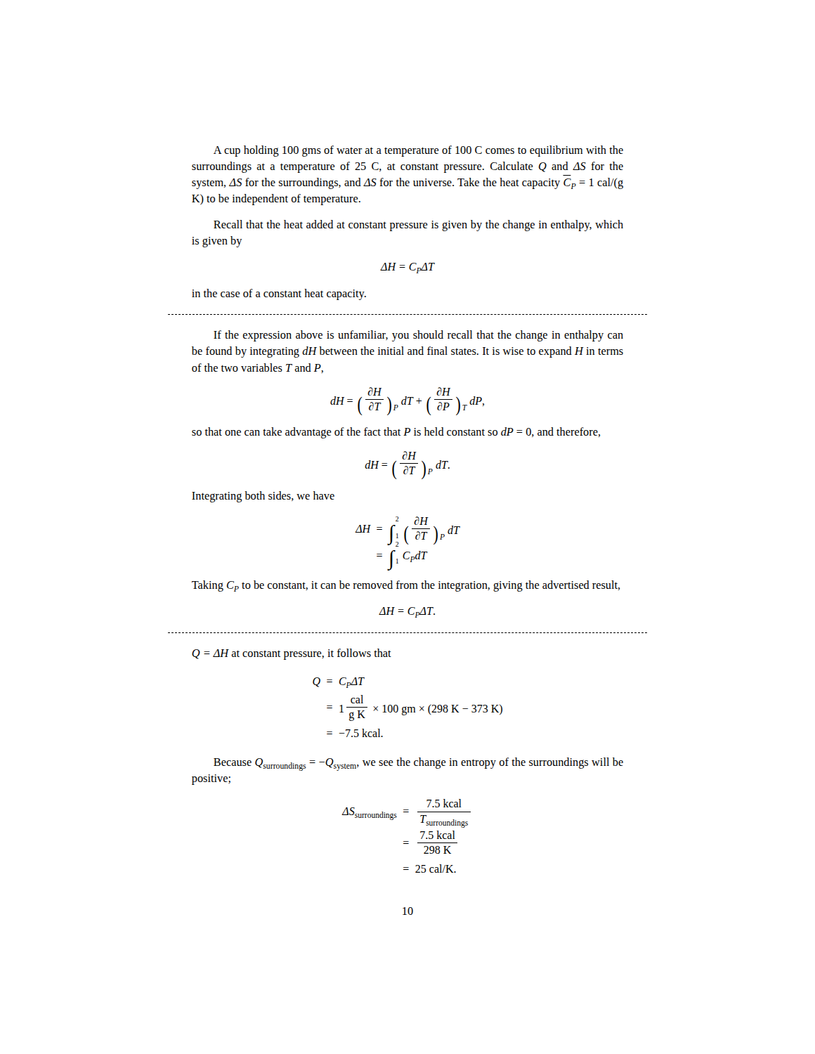A cup holding 100 gms of water at a temperature of 100 C comes to equilibrium with the surroundings at a temperature of 25 C, at constant pressure. Calculate Q and ΔS for the system, ΔS for the surroundings, and ΔS for the universe. Take the heat capacity CP = 1 cal/(g K) to be independent of temperature.
Recall that the heat added at constant pressure is given by the change in enthalpy, which is given by
ΔH = CPΔT
in the case of a constant heat capacity.
If the expression above is unfamiliar, you should recall that the change in enthalpy can be found by integrating dH between the initial and final states. It is wise to expand H in terms of the two variables T and P,
dH = (∂H∂T) P dT + (∂H∂P) T dP,
so that one can take advantage of the fact that P is held constant so dP = 0, and therefore,
dH = (∂H∂T) P dT.
Integrating both sides, we have
| ΔH | = | ∫ 2 1 ( ∂ H ∂ T ) P dT |
| | = | ∫ 2 1 C P dT |
Taking CP to be constant, it can be removed from the integration, giving the advertised result,
ΔH = CPΔT.
Q = ΔH at constant pressure, it follows that
| Q | = | C P ΔT |
| | = | 1 cal g K × 100 gm × (298 K − 373 K ) |
| | = | −7.5 kcal . |
Because Qsurroundings = −Qsystem, we see the change in entropy of the surroundings will be positive;
| ΔS surroundings | = | 7.5 kcal T surroundings |
| | = | 7.5 kcal 298 K |
| | = | 25 cal/K . |
10